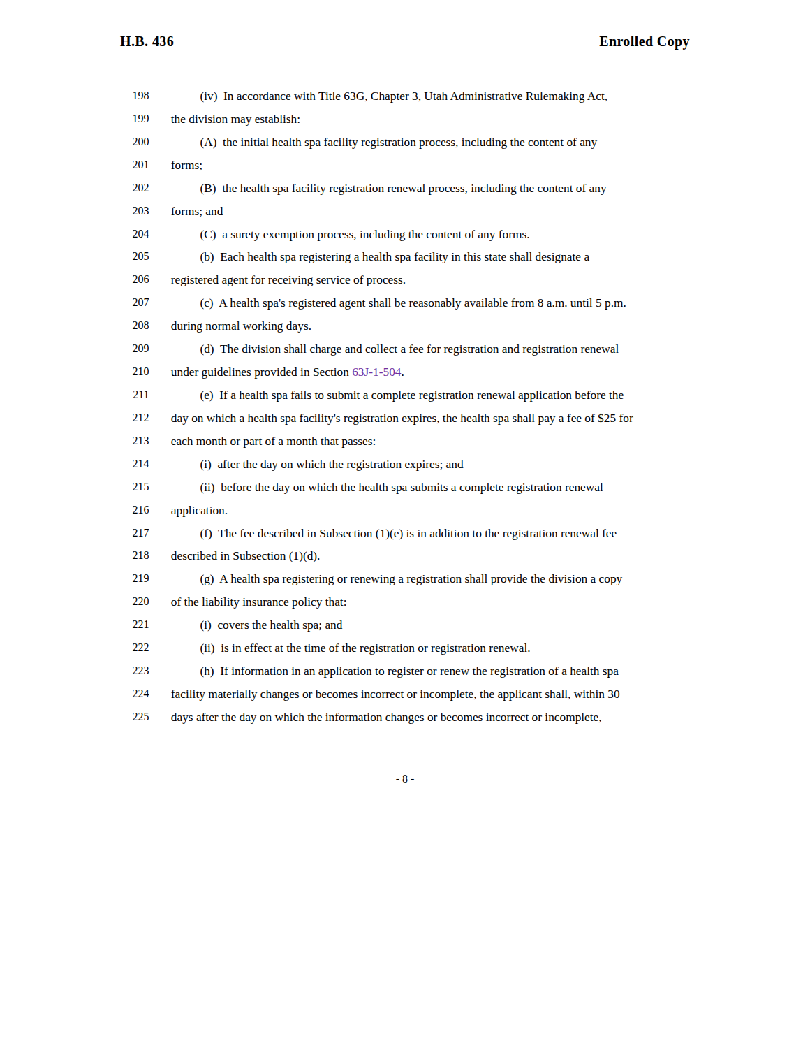H.B. 436 Enrolled Copy
(iv) In accordance with Title 63G, Chapter 3, Utah Administrative Rulemaking Act,
the division may establish:
(A) the initial health spa facility registration process, including the content of any
forms;
(B) the health spa facility registration renewal process, including the content of any
forms; and
(C) a surety exemption process, including the content of any forms.
(b) Each health spa registering a health spa facility in this state shall designate a
registered agent for receiving service of process.
(c) A health spa's registered agent shall be reasonably available from 8 a.m. until 5 p.m.
during normal working days.
(d) The division shall charge and collect a fee for registration and registration renewal
under guidelines provided in Section 63J-1-504.
(e) If a health spa fails to submit a complete registration renewal application before the
day on which a health spa facility's registration expires, the health spa shall pay a fee of $25 for
each month or part of a month that passes:
(i) after the day on which the registration expires; and
(ii) before the day on which the health spa submits a complete registration renewal
application.
(f) The fee described in Subsection (1)(e) is in addition to the registration renewal fee
described in Subsection (1)(d).
(g) A health spa registering or renewing a registration shall provide the division a copy
of the liability insurance policy that:
(i) covers the health spa; and
(ii) is in effect at the time of the registration or registration renewal.
(h) If information in an application to register or renew the registration of a health spa
facility materially changes or becomes incorrect or incomplete, the applicant shall, within 30
days after the day on which the information changes or becomes incorrect or incomplete,
- 8 -